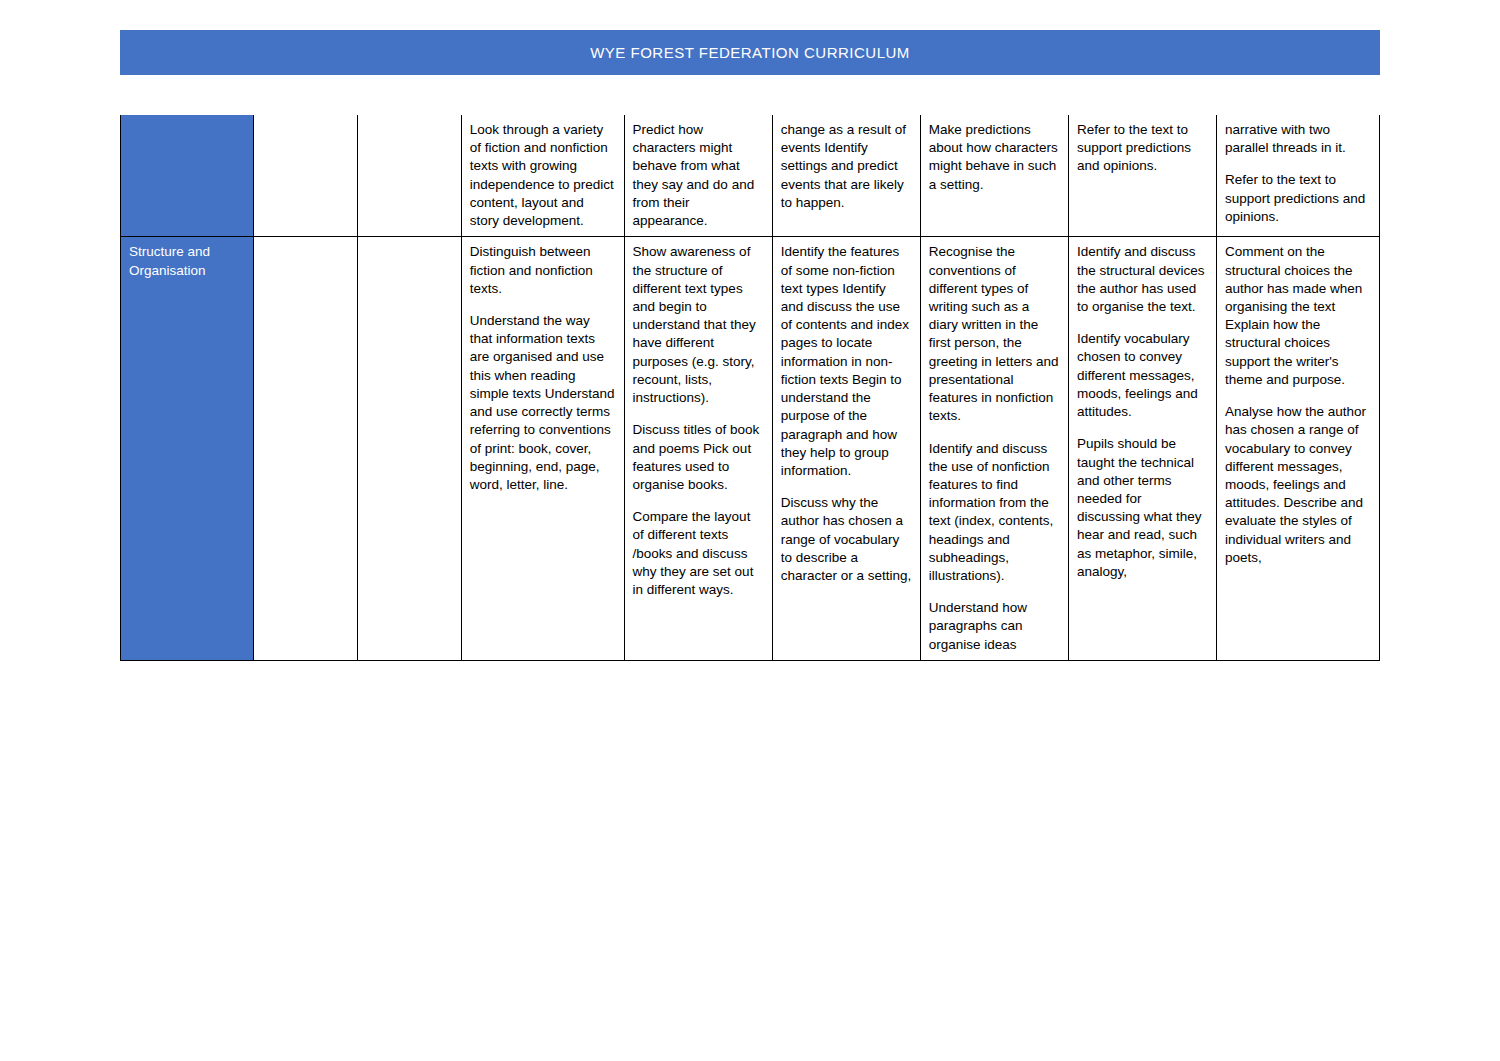WYE FOREST FEDERATION CURRICULUM
| | | | Look through a variety of fiction and nonfiction texts with growing independence to predict content, layout and story development. | Predict how characters might behave from what they say and do and from their appearance. | change as a result of events Identify settings and predict events that are likely to happen. | Make predictions about how characters might behave in such a setting. | Refer to the text to support predictions and opinions. | narrative with two parallel threads in it. Refer to the text to support predictions and opinions. |
| Structure and Organisation | | | Distinguish between fiction and nonfiction texts. Understand the way that information texts are organised and use this when reading simple texts Understand and use correctly terms referring to conventions of print: book, cover, beginning, end, page, word, letter, line. | Show awareness of the structure of different text types and begin to understand that they have different purposes (e.g. story, recount, lists, instructions). Discuss titles of book and poems Pick out features used to organise books. Compare the layout of different texts /books and discuss why they are set out in different ways. | Identify the features of some non-fiction text types Identify and discuss the use of contents and index pages to locate information in non-fiction texts Begin to understand the purpose of the paragraph and how they help to group information. Discuss why the author has chosen a range of vocabulary to describe a character or a setting, | Recognise the conventions of different types of writing such as a diary written in the first person, the greeting in letters and presentational features in nonfiction texts. Identify and discuss the use of nonfiction features to find information from the text (index, contents, headings and subheadings, illustrations). Understand how paragraphs can organise ideas | Identify and discuss the structural devices the author has used to organise the text. Identify vocabulary chosen to convey different messages, moods, feelings and attitudes. Pupils should be taught the technical and other terms needed for discussing what they hear and read, such as metaphor, simile, analogy, | Comment on the structural choices the author has made when organising the text Explain how the structural choices support the writer's theme and purpose. Analyse how the author has chosen a range of vocabulary to convey different messages, moods, feelings and attitudes. Describe and evaluate the styles of individual writers and poets, |